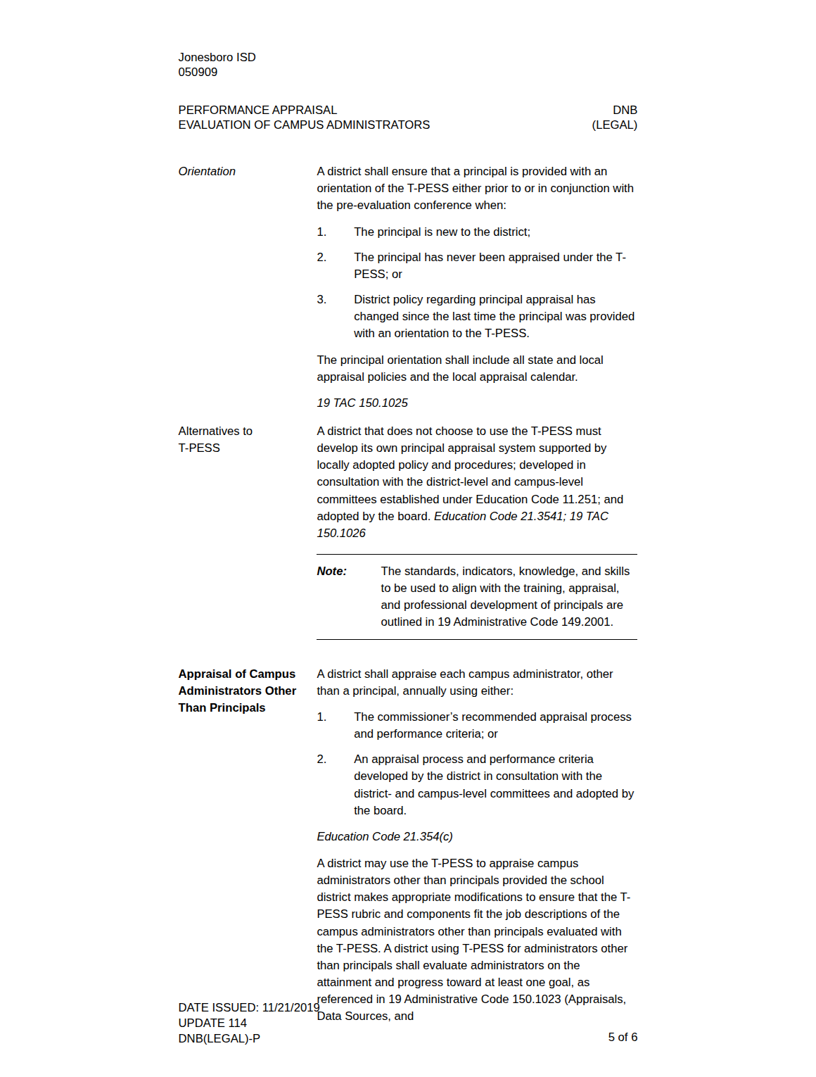Jonesboro ISD
050909
Performance Appraisal
Evaluation of Campus Administrators
DNB
(LEGAL)
Orientation
A district shall ensure that a principal is provided with an orientation of the T-PESS either prior to or in conjunction with the pre-evaluation conference when:
1. The principal is new to the district;
2. The principal has never been appraised under the T-PESS; or
3. District policy regarding principal appraisal has changed since the last time the principal was provided with an orientation to the T-PESS.
The principal orientation shall include all state and local appraisal policies and the local appraisal calendar.
19 TAC 150.1025
Alternatives to
T-PESS
A district that does not choose to use the T-PESS must develop its own principal appraisal system supported by locally adopted policy and procedures; developed in consultation with the district-level and campus-level committees established under Education Code 11.251; and adopted by the board. Education Code 21.3541; 19 TAC 150.1026
Note:
The standards, indicators, knowledge, and skills to be used to align with the training, appraisal, and professional development of principals are outlined in 19 Administrative Code 149.2001.
Appraisal of Campus Administrators Other Than Principals
A district shall appraise each campus administrator, other than a principal, annually using either:
1. The commissioner’s recommended appraisal process and performance criteria; or
2. An appraisal process and performance criteria developed by the district in consultation with the district- and campus-level committees and adopted by the board.
Education Code 21.354(c)
A district may use the T-PESS to appraise campus administrators other than principals provided the school district makes appropriate modifications to ensure that the T-PESS rubric and components fit the job descriptions of the campus administrators other than principals evaluated with the T-PESS. A district using T-PESS for administrators other than principals shall evaluate administrators on the attainment and progress toward at least one goal, as referenced in 19 Administrative Code 150.1023 (Appraisals, Data Sources, and
DATE ISSUED: 11/21/2019
UPDATE 114
DNB(LEGAL)-P
5 of 6